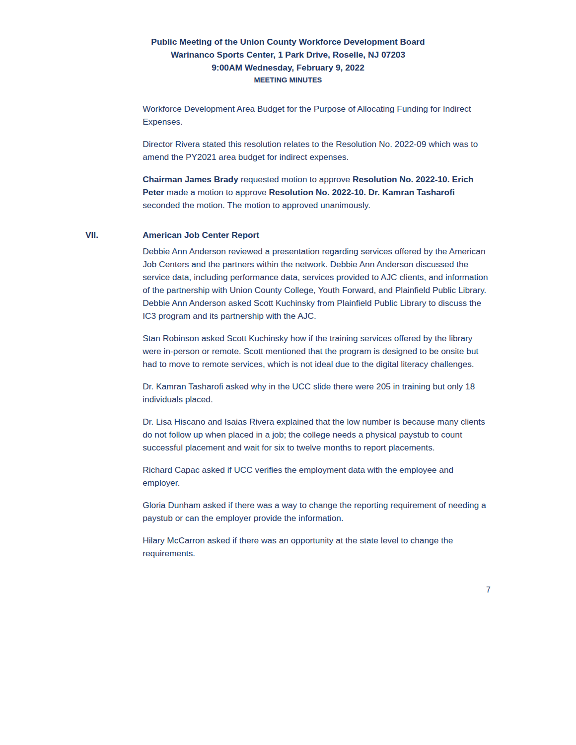Public Meeting of the Union County Workforce Development Board
Warinanco Sports Center, 1 Park Drive, Roselle, NJ 07203
9:00AM Wednesday, February 9, 2022
MEETING MINUTES
Workforce Development Area Budget for the Purpose of Allocating Funding for Indirect Expenses.
Director Rivera stated this resolution relates to the Resolution No. 2022-09 which was to amend the PY2021 area budget for indirect expenses.
Chairman James Brady requested motion to approve Resolution No. 2022-10. Erich Peter made a motion to approve Resolution No. 2022-10. Dr. Kamran Tasharofi seconded the motion. The motion to approved unanimously.
VII.
American Job Center Report
Debbie Ann Anderson reviewed a presentation regarding services offered by the American Job Centers and the partners within the network. Debbie Ann Anderson discussed the service data, including performance data, services provided to AJC clients, and information of the partnership with Union County College, Youth Forward, and Plainfield Public Library. Debbie Ann Anderson asked Scott Kuchinsky from Plainfield Public Library to discuss the IC3 program and its partnership with the AJC.
Stan Robinson asked Scott Kuchinsky how if the training services offered by the library were in-person or remote. Scott mentioned that the program is designed to be onsite but had to move to remote services, which is not ideal due to the digital literacy challenges.
Dr. Kamran Tasharofi asked why in the UCC slide there were 205 in training but only 18 individuals placed.
Dr. Lisa Hiscano and Isaias Rivera explained that the low number is because many clients do not follow up when placed in a job; the college needs a physical paystub to count successful placement and wait for six to twelve months to report placements.
Richard Capac asked if UCC verifies the employment data with the employee and employer.
Gloria Dunham asked if there was a way to change the reporting requirement of needing a paystub or can the employer provide the information.
Hilary McCarron asked if there was an opportunity at the state level to change the requirements.
7